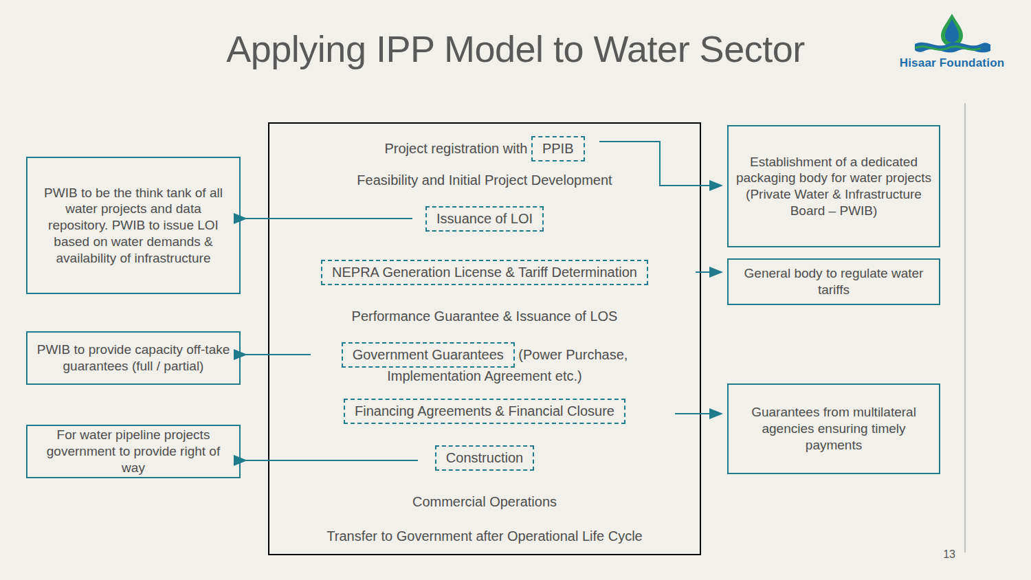Hisaar Foundation
Applying IPP Model to Water Sector
Project registration with PPIB
Feasibility and Initial Project Development
Issuance of LOI
NEPRA Generation License & Tariff Determination
Performance Guarantee & Issuance of LOS
Government Guarantees (Power Purchase,
Implementation Agreement etc.)
Financing Agreements & Financial Closure
Construction
Commercial Operations
Transfer to Government after Operational Life Cycle
PWIB to be the think tank of all water projects and data repository. PWIB to issue LOI based on water demands & availability of infrastructure
PWIB to provide capacity off-take guarantees (full / partial)
For water pipeline projects government to provide right of way
Establishment of a dedicated packaging body for water projects (Private Water & Infrastructure Board – PWIB)
General body to regulate water tariffs
Guarantees from multilateral agencies ensuring timely payments
13